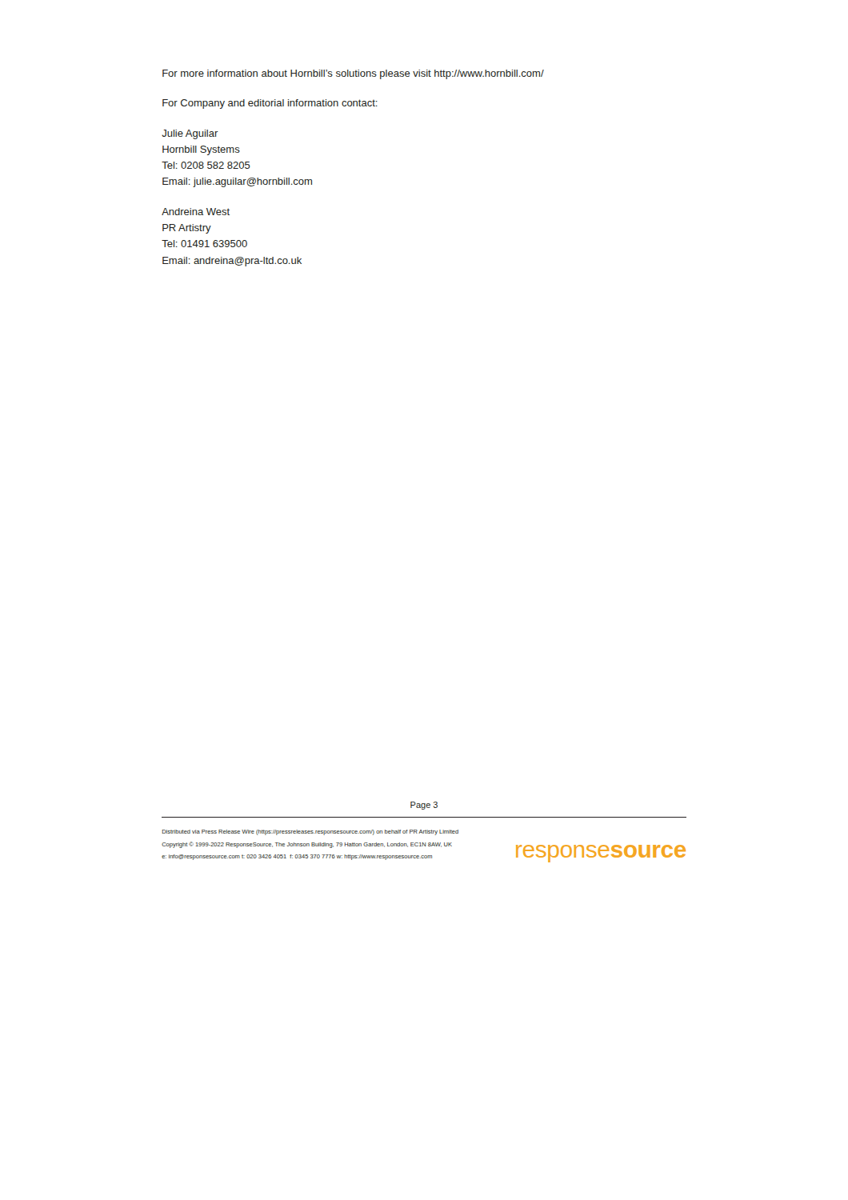For more information about Hornbill’s solutions please visit http://www.hornbill.com/
For Company and editorial information contact:
Julie Aguilar
Hornbill Systems
Tel: 0208 582 8205
Email: julie.aguilar@hornbill.com
Andreina West
PR Artistry
Tel: 01491 639500
Email: andreina@pra-ltd.co.uk
Page 3
Distributed via Press Release Wire (https://pressreleases.responsesource.com/) on behalf of PR Artistry Limited
Copyright © 1999-2022 ResponseSource, The Johnson Building, 79 Hatton Garden, London, EC1N 8AW, UK
e: info@responsesource.com t: 020 3426 4051 f: 0345 370 7776 w: https://www.responsesource.com
responsesource